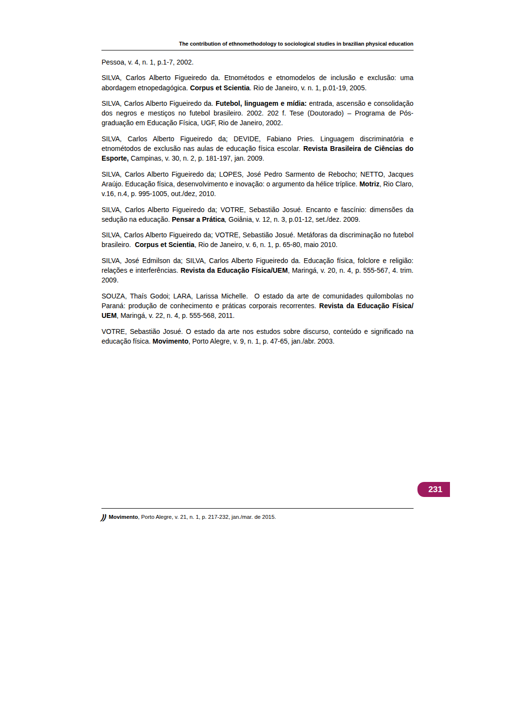The contribution of ethnomethodology to sociological studies in brazilian physical education
Pessoa, v. 4, n. 1, p.1-7, 2002.
SILVA, Carlos Alberto Figueiredo da. Etnométodos e etnomodelos de inclusão e exclusão: uma abordagem etnopedagógica. Corpus et Scientia. Rio de Janeiro, v. n. 1, p.01-19, 2005.
SILVA, Carlos Alberto Figueiredo da. Futebol, linguagem e mídia: entrada, ascensão e consolidação dos negros e mestiços no futebol brasileiro. 2002. 202 f. Tese (Doutorado) – Programa de Pós-graduação em Educação Física, UGF, Rio de Janeiro, 2002.
SILVA, Carlos Alberto Figueiredo da; DEVIDE, Fabiano Pries. Linguagem discriminatória e etnométodos de exclusão nas aulas de educação física escolar. Revista Brasileira de Ciências do Esporte, Campinas, v. 30, n. 2, p. 181-197, jan. 2009.
SILVA, Carlos Alberto Figueiredo da; LOPES, José Pedro Sarmento de Rebocho; NETTO, Jacques Araújo. Educação física, desenvolvimento e inovação: o argumento da hélice tríplice. Motriz, Rio Claro, v.16, n.4, p. 995-1005, out./dez, 2010.
SILVA, Carlos Alberto Figueiredo da; VOTRE, Sebastião Josué. Encanto e fascínio: dimensões da sedução na educação. Pensar a Prática, Goiânia, v. 12, n. 3, p.01-12, set./dez. 2009.
SILVA, Carlos Alberto Figueiredo da; VOTRE, Sebastião Josué. Metáforas da discriminação no futebol brasileiro. Corpus et Scientia, Rio de Janeiro, v. 6, n. 1, p. 65-80, maio 2010.
SILVA, José Edmilson da; SILVA, Carlos Alberto Figueiredo da. Educação física, folclore e religião: relações e interferências. Revista da Educação Física/UEM, Maringá, v. 20, n. 4, p. 555-567, 4. trim. 2009.
SOUZA, Thaís Godoi; LARA, Larissa Michelle. O estado da arte de comunidades quilombolas no Paraná: produção de conhecimento e práticas corporais recorrentes. Revista da Educação Física/ UEM, Maringá, v. 22, n. 4, p. 555-568, 2011.
VOTRE, Sebastião Josué. O estado da arte nos estudos sobre discurso, conteúdo e significado na educação física. Movimento, Porto Alegre, v. 9, n. 1, p. 47-65, jan./abr. 2003.
231
)) Movimento, Porto Alegre, v. 21, n. 1, p. 217-232, jan./mar. de 2015.